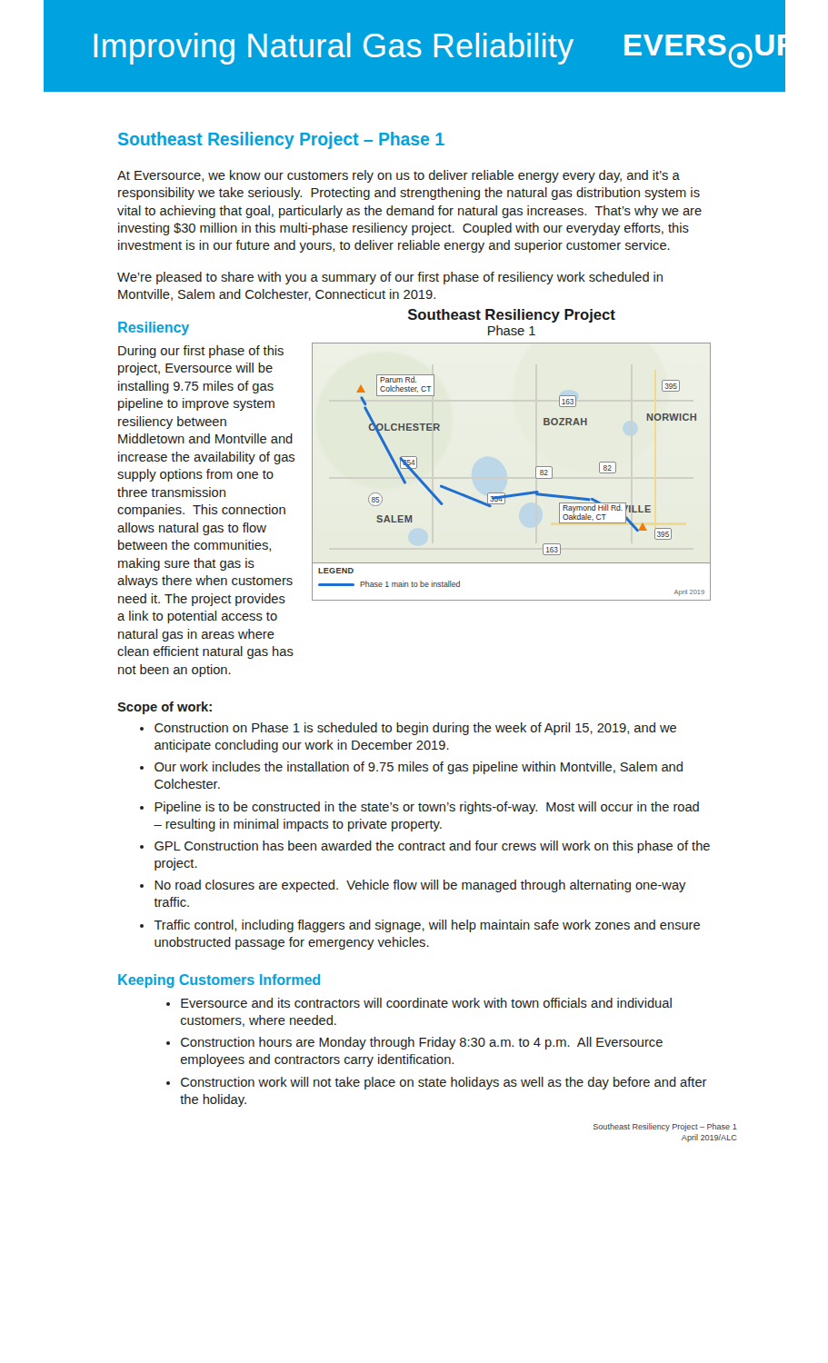Improving Natural Gas Reliability
EVERS URCE
Southeast Resiliency Project – Phase 1
At Eversource, we know our customers rely on us to deliver reliable energy every day, and it’s a responsibility we take seriously. Protecting and strengthening the natural gas distribution system is vital to achieving that goal, particularly as the demand for natural gas increases. That’s why we are investing $30 million in this multi-phase resiliency project. Coupled with our everyday efforts, this investment is in our future and yours, to deliver reliable energy and superior customer service.
We’re pleased to share with you a summary of our first phase of resiliency work scheduled in Montville, Salem and Colchester, Connecticut in 2019.
Resiliency
During our first phase of this project, Eversource will be installing 9.75 miles of gas pipeline to improve system resiliency between Middletown and Montville and increase the availability of gas supply options from one to three transmission companies. This connection allows natural gas to flow between the communities, making sure that gas is always there when customers need it. The project provides a link to potential access to natural gas in areas where clean efficient natural gas has not been an option.
Southeast Resiliency ProjectPhase 1
COLCHESTER
BOZRAH
NORWICH
SALEM
MONTVILLE
163
395
354
354
82
82
85
163
395
Parum Rd.
Colchester, CT
Raymond Hill Rd.
Oakdale, CT
LEGEND
Phase 1 main to be installed
April 2019
Scope of work:
Construction on Phase 1 is scheduled to begin during the week of April 15, 2019, and we anticipate concluding our work in December 2019.
Our work includes the installation of 9.75 miles of gas pipeline within Montville, Salem and Colchester.
Pipeline is to be constructed in the state’s or town’s rights-of-way. Most will occur in the road – resulting in minimal impacts to private property.
GPL Construction has been awarded the contract and four crews will work on this phase of the project.
No road closures are expected. Vehicle flow will be managed through alternating one-way traffic.
Traffic control, including flaggers and signage, will help maintain safe work zones and ensure unobstructed passage for emergency vehicles.
Keeping Customers Informed
Eversource and its contractors will coordinate work with town officials and individual customers, where needed.
Construction hours are Monday through Friday 8:30 a.m. to 4 p.m. All Eversource employees and contractors carry identification.
Construction work will not take place on state holidays as well as the day before and after the holiday.
Southeast Resiliency Project – Phase 1
April 2019/ALC